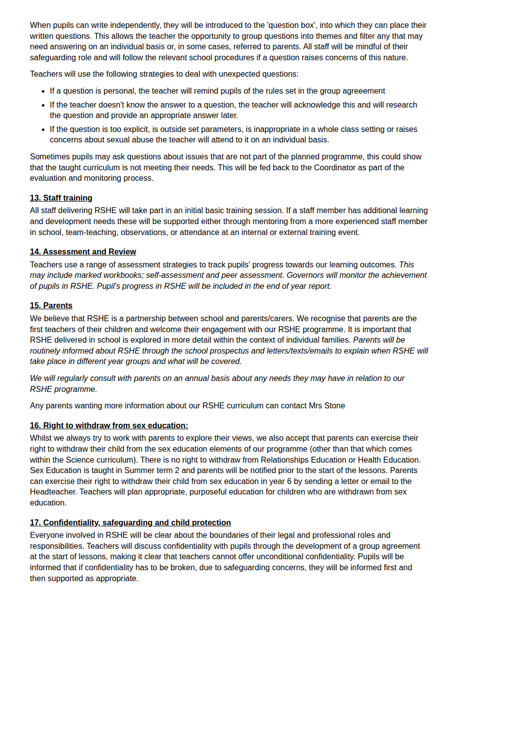When pupils can write independently, they will be introduced to the 'question box', into which they can place their written questions. This allows the teacher the opportunity to group questions into themes and filter any that may need answering on an individual basis or, in some cases, referred to parents. All staff will be mindful of their safeguarding role and will follow the relevant school procedures if a question raises concerns of this nature.
Teachers will use the following strategies to deal with unexpected questions:
If a question is personal, the teacher will remind pupils of the rules set in the group agreeement
If the teacher doesn't know the answer to a question, the teacher will acknowledge this and will research the question and provide an appropriate answer later.
If the question is too explicit, is outside set parameters, is inappropriate in a whole class setting or raises concerns about sexual abuse the teacher will attend to it on an individual basis.
Sometimes pupils may ask questions about issues that are not part of the planned programme, this could show that the taught curriculum is not meeting their needs. This will be fed back to the Coordinator as part of the evaluation and monitoring process.
13. Staff training
All staff delivering RSHE will take part in an initial basic training session. If a staff member has additional learning and development needs these will be supported either through mentoring from a more experienced staff member in school, team-teaching, observations, or attendance at an internal or external training event.
14. Assessment and Review
Teachers use a range of assessment strategies to track pupils' progress towards our learning outcomes. This may include marked workbooks; self-assessment and peer assessment. Governors will monitor the achievement of pupils in RSHE. Pupil's progress in RSHE will be included in the end of year report.
15. Parents
We believe that RSHE is a partnership between school and parents/carers. We recognise that parents are the first teachers of their children and welcome their engagement with our RSHE programme. It is important that RSHE delivered in school is explored in more detail within the context of individual families. Parents will be routinely informed about RSHE through the school prospectus and letters/texts/emails to explain when RSHE will take place in different year groups and what will be covered.
We will regularly consult with parents on an annual basis about any needs they may have in relation to our RSHE programme.
Any parents wanting more information about our RSHE curriculum can contact Mrs Stone
16. Right to withdraw from sex education:
Whilst we always try to work with parents to explore their views, we also accept that parents can exercise their right to withdraw their child from the sex education elements of our programme (other than that which comes within the Science curriculum). There is no right to withdraw from Relationships Education or Health Education. Sex Education is taught in Summer term 2 and parents will be notified prior to the start of the lessons. Parents can exercise their right to withdraw their child from sex education in year 6 by sending a letter or email to the Headteacher. Teachers will plan appropriate, purposeful education for children who are withdrawn from sex education.
17. Confidentiality, safeguarding and child protection
Everyone involved in RSHE will be clear about the boundaries of their legal and professional roles and responsibilities. Teachers will discuss confidentiality with pupils through the development of a group agreement at the start of lessons, making it clear that teachers cannot offer unconditional confidentiality. Pupils will be informed that if confidentiality has to be broken, due to safeguarding concerns, they will be informed first and then supported as appropriate.